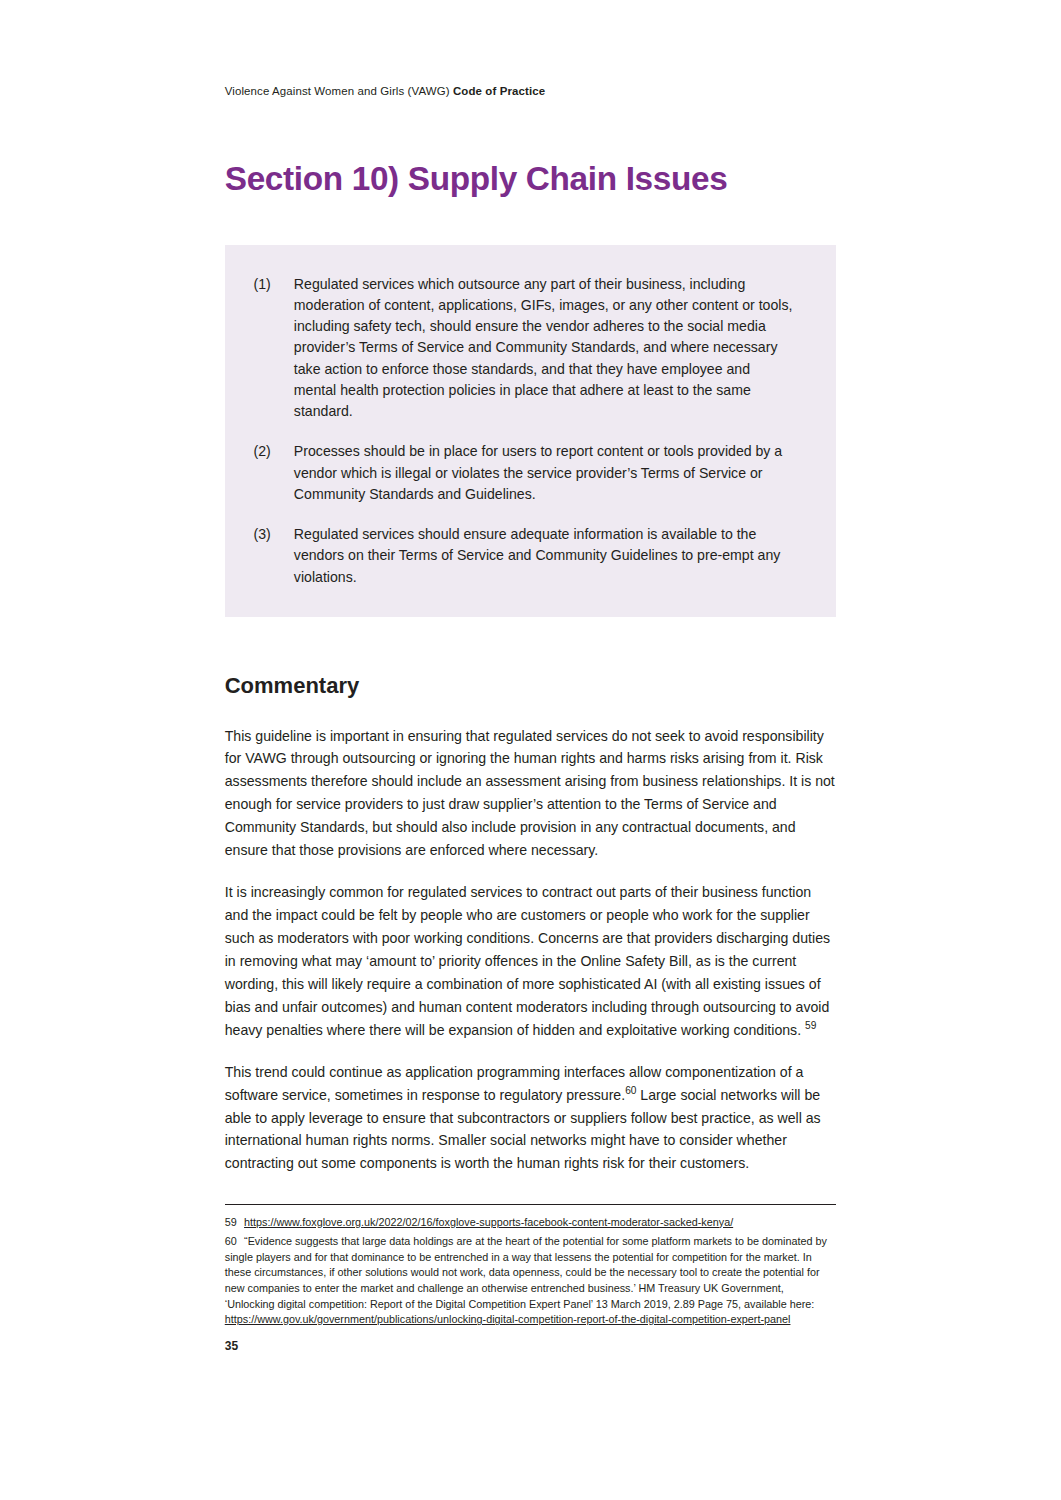Violence Against Women and Girls (VAWG) Code of Practice
Section 10) Supply Chain Issues
(1) Regulated services which outsource any part of their business, including moderation of content, applications, GIFs, images, or any other content or tools, including safety tech, should ensure the vendor adheres to the social media provider’s Terms of Service and Community Standards, and where necessary take action to enforce those standards, and that they have employee and mental health protection policies in place that adhere at least to the same standard.
(2) Processes should be in place for users to report content or tools provided by a vendor which is illegal or violates the service provider’s Terms of Service or Community Standards and Guidelines.
(3) Regulated services should ensure adequate information is available to the vendors on their Terms of Service and Community Guidelines to pre-empt any violations.
Commentary
This guideline is important in ensuring that regulated services do not seek to avoid responsibility for VAWG through outsourcing or ignoring the human rights and harms risks arising from it. Risk assessments therefore should include an assessment arising from business relationships. It is not enough for service providers to just draw supplier’s attention to the Terms of Service and Community Standards, but should also include provision in any contractual documents, and ensure that those provisions are enforced where necessary.
It is increasingly common for regulated services to contract out parts of their business function and the impact could be felt by people who are customers or people who work for the supplier such as moderators with poor working conditions. Concerns are that providers discharging duties in removing what may ‘amount to’ priority offences in the Online Safety Bill, as is the current wording, this will likely require a combination of more sophisticated AI (with all existing issues of bias and unfair outcomes) and human content moderators including through outsourcing to avoid heavy penalties where there will be expansion of hidden and exploitative working conditions. 59
This trend could continue as application programming interfaces allow componentization of a software service, sometimes in response to regulatory pressure.60 Large social networks will be able to apply leverage to ensure that subcontractors or suppliers follow best practice, as well as international human rights norms. Smaller social networks might have to consider whether contracting out some components is worth the human rights risk for their customers.
59 https://www.foxglove.org.uk/2022/02/16/foxglove-supports-facebook-content-moderator-sacked-kenya/
60 “Evidence suggests that large data holdings are at the heart of the potential for some platform markets to be dominated by single players and for that dominance to be entrenched in a way that lessens the potential for competition for the market. In these circumstances, if other solutions would not work, data openness, could be the necessary tool to create the potential for new companies to enter the market and challenge an otherwise entrenched business.’ HM Treasury UK Government, ‘Unlocking digital competition: Report of the Digital Competition Expert Panel’ 13 March 2019, 2.89 Page 75, available here: https://www.gov.uk/government/publications/unlocking-digital-competition-report-of-the-digital-competition-expert-panel
35